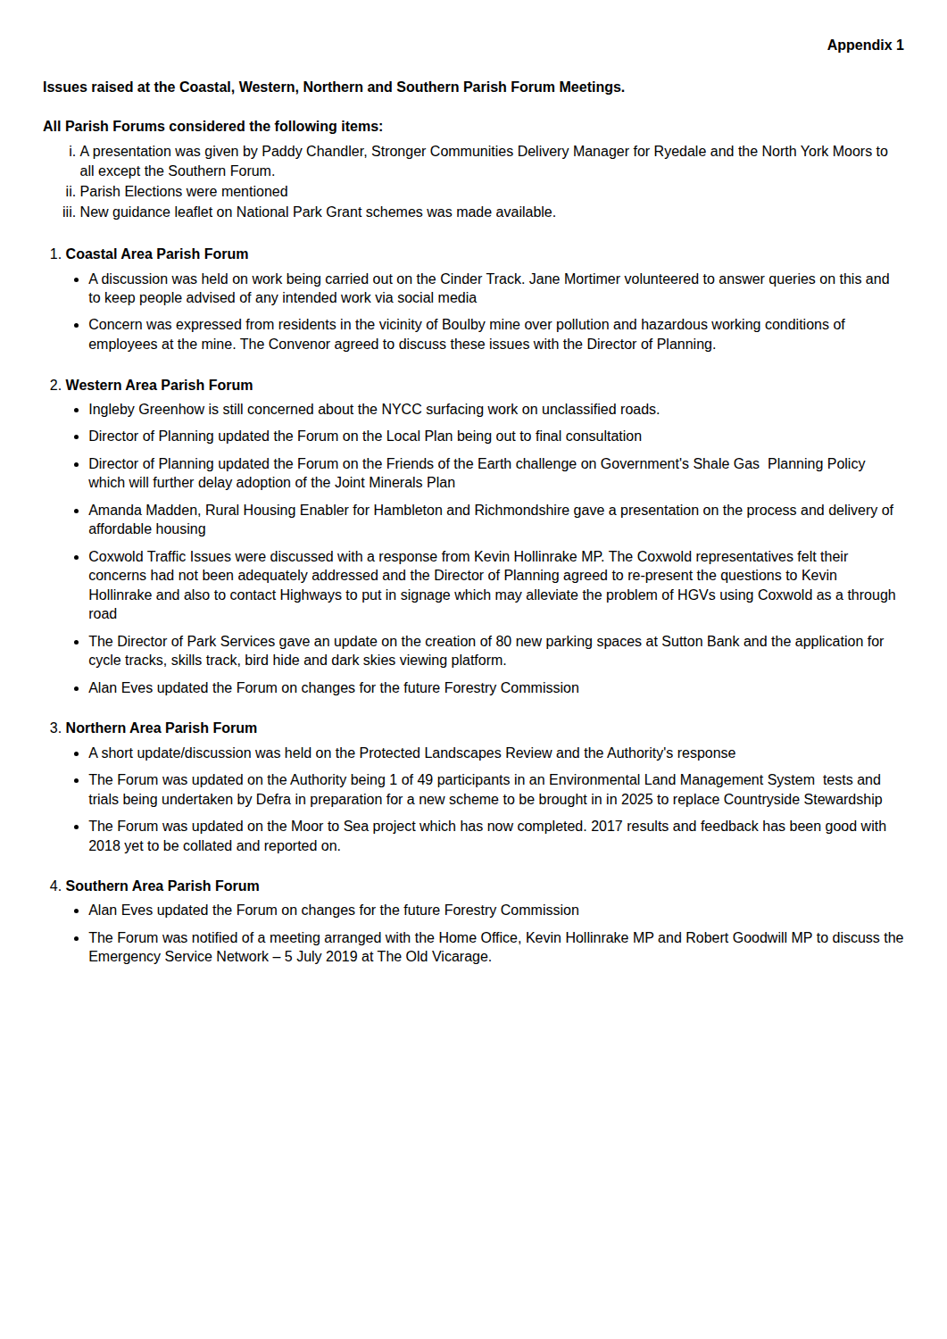Appendix 1
Issues raised at the Coastal, Western, Northern and Southern Parish Forum Meetings.
All Parish Forums considered the following items:
A presentation was given by Paddy Chandler, Stronger Communities Delivery Manager for Ryedale and the North York Moors to all except the Southern Forum.
Parish Elections were mentioned
New guidance leaflet on National Park Grant schemes was made available.
Coastal Area Parish Forum
A discussion was held on work being carried out on the Cinder Track. Jane Mortimer volunteered to answer queries on this and to keep people advised of any intended work via social media
Concern was expressed from residents in the vicinity of Boulby mine over pollution and hazardous working conditions of employees at the mine. The Convenor agreed to discuss these issues with the Director of Planning.
Western Area Parish Forum
Ingleby Greenhow is still concerned about the NYCC surfacing work on unclassified roads.
Director of Planning updated the Forum on the Local Plan being out to final consultation
Director of Planning updated the Forum on the Friends of the Earth challenge on Government's Shale Gas Planning Policy which will further delay adoption of the Joint Minerals Plan
Amanda Madden, Rural Housing Enabler for Hambleton and Richmondshire gave a presentation on the process and delivery of affordable housing
Coxwold Traffic Issues were discussed with a response from Kevin Hollinrake MP. The Coxwold representatives felt their concerns had not been adequately addressed and the Director of Planning agreed to re-present the questions to Kevin Hollinrake and also to contact Highways to put in signage which may alleviate the problem of HGVs using Coxwold as a through road
The Director of Park Services gave an update on the creation of 80 new parking spaces at Sutton Bank and the application for cycle tracks, skills track, bird hide and dark skies viewing platform.
Alan Eves updated the Forum on changes for the future Forestry Commission
Northern Area Parish Forum
A short update/discussion was held on the Protected Landscapes Review and the Authority's response
The Forum was updated on the Authority being 1 of 49 participants in an Environmental Land Management System tests and trials being undertaken by Defra in preparation for a new scheme to be brought in in 2025 to replace Countryside Stewardship
The Forum was updated on the Moor to Sea project which has now completed. 2017 results and feedback has been good with 2018 yet to be collated and reported on.
Southern Area Parish Forum
Alan Eves updated the Forum on changes for the future Forestry Commission
The Forum was notified of a meeting arranged with the Home Office, Kevin Hollinrake MP and Robert Goodwill MP to discuss the Emergency Service Network – 5 July 2019 at The Old Vicarage.